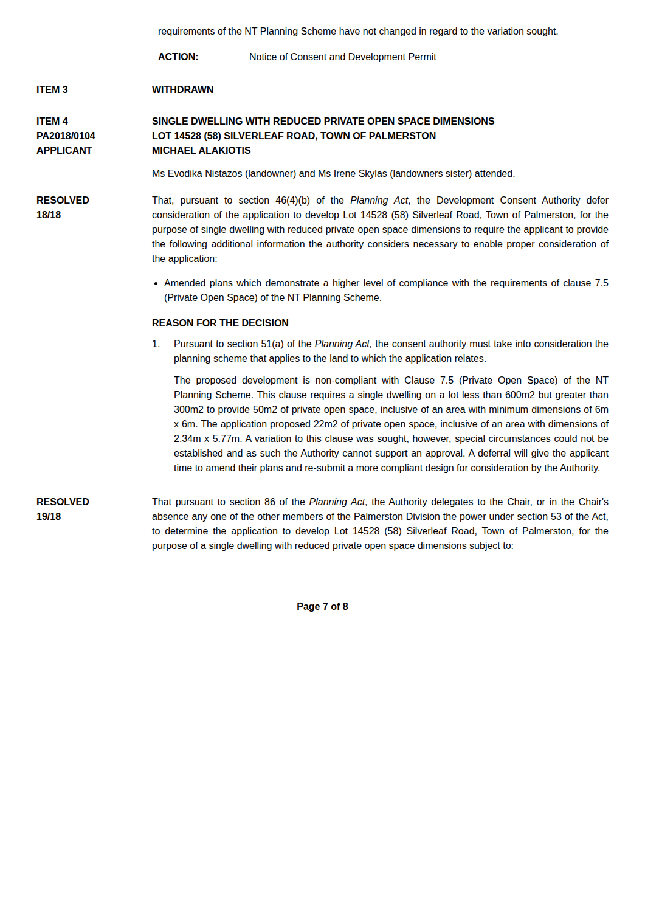requirements of the NT Planning Scheme have not changed in regard to the variation sought.
ACTION: Notice of Consent and Development Permit
ITEM 3
WITHDRAWN
ITEM 4
PA2018/0104
APPLICANT
SINGLE DWELLING WITH REDUCED PRIVATE OPEN SPACE DIMENSIONS
LOT 14528 (58) SILVERLEAF ROAD, TOWN OF PALMERSTON
MICHAEL ALAKIOTIS
Ms Evodika Nistazos (landowner) and Ms Irene Skylas (landowners sister) attended.
RESOLVED
18/18
That, pursuant to section 46(4)(b) of the Planning Act, the Development Consent Authority defer consideration of the application to develop Lot 14528 (58) Silverleaf Road, Town of Palmerston, for the purpose of single dwelling with reduced private open space dimensions to require the applicant to provide the following additional information the authority considers necessary to enable proper consideration of the application:
Amended plans which demonstrate a higher level of compliance with the requirements of clause 7.5 (Private Open Space) of the NT Planning Scheme.
REASON FOR THE DECISION
1.
Pursuant to section 51(a) of the Planning Act, the consent authority must take into consideration the planning scheme that applies to the land to which the application relates.
The proposed development is non-compliant with Clause 7.5 (Private Open Space) of the NT Planning Scheme. This clause requires a single dwelling on a lot less than 600m2 but greater than 300m2 to provide 50m2 of private open space, inclusive of an area with minimum dimensions of 6m x 6m. The application proposed 22m2 of private open space, inclusive of an area with dimensions of 2.34m x 5.77m. A variation to this clause was sought, however, special circumstances could not be established and as such the Authority cannot support an approval. A deferral will give the applicant time to amend their plans and re-submit a more compliant design for consideration by the Authority.
RESOLVED
19/18
That pursuant to section 86 of the Planning Act, the Authority delegates to the Chair, or in the Chair's absence any one of the other members of the Palmerston Division the power under section 53 of the Act, to determine the application to develop Lot 14528 (58) Silverleaf Road, Town of Palmerston, for the purpose of a single dwelling with reduced private open space dimensions subject to:
Page 7 of 8